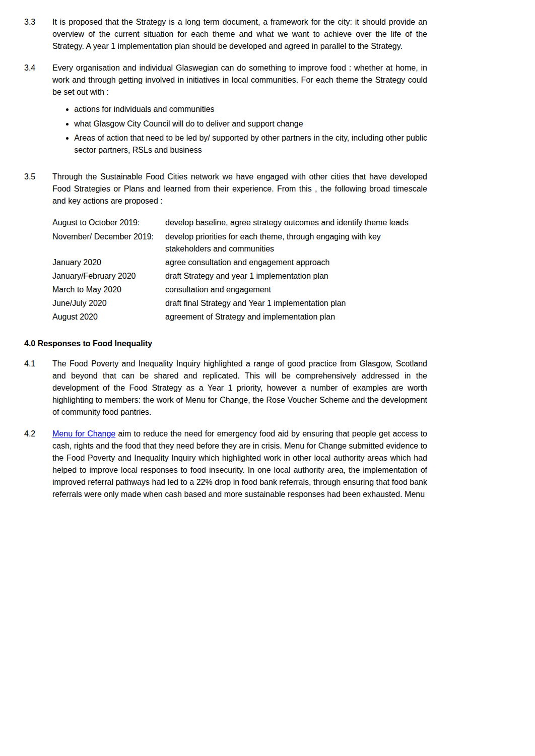3.3
It is proposed that the Strategy is a long term document, a framework for the city: it should provide an overview of the current situation for each theme and what we want to achieve over the life of the Strategy. A year 1 implementation plan should be developed and agreed in parallel to the Strategy.
3.4
Every organisation and individual Glaswegian can do something to improve food : whether at home, in work and through getting involved in initiatives in local communities. For each theme the Strategy could be set out with :
actions for individuals and communities
what Glasgow City Council will do to deliver and support change
Areas of action that need to be led by/ supported by other partners in the city, including other public sector partners, RSLs and business
3.5
Through the Sustainable Food Cities network we have engaged with other cities that have developed Food Strategies or Plans and learned from their experience. From this , the following broad timescale and key actions are proposed :
August to October 2019:
develop baseline, agree strategy outcomes and identify theme leads
November/ December 2019:
develop priorities for each theme, through engaging with key stakeholders and communities
January 2020
agree consultation and engagement approach
January/February 2020
draft Strategy and year 1 implementation plan
March to May 2020
consultation and engagement
June/July 2020
draft final Strategy and Year 1 implementation plan
August 2020
agreement of Strategy and implementation plan
4.0 Responses to Food Inequality
4.1
The Food Poverty and Inequality Inquiry highlighted a range of good practice from Glasgow, Scotland and beyond that can be shared and replicated. This will be comprehensively addressed in the development of the Food Strategy as a Year 1 priority, however a number of examples are worth highlighting to members: the work of Menu for Change, the Rose Voucher Scheme and the development of community food pantries.
4.2
Menu for Change aim to reduce the need for emergency food aid by ensuring that people get access to cash, rights and the food that they need before they are in crisis. Menu for Change submitted evidence to the Food Poverty and Inequality Inquiry which highlighted work in other local authority areas which had helped to improve local responses to food insecurity. In one local authority area, the implementation of improved referral pathways had led to a 22% drop in food bank referrals, through ensuring that food bank referrals were only made when cash based and more sustainable responses had been exhausted. Menu